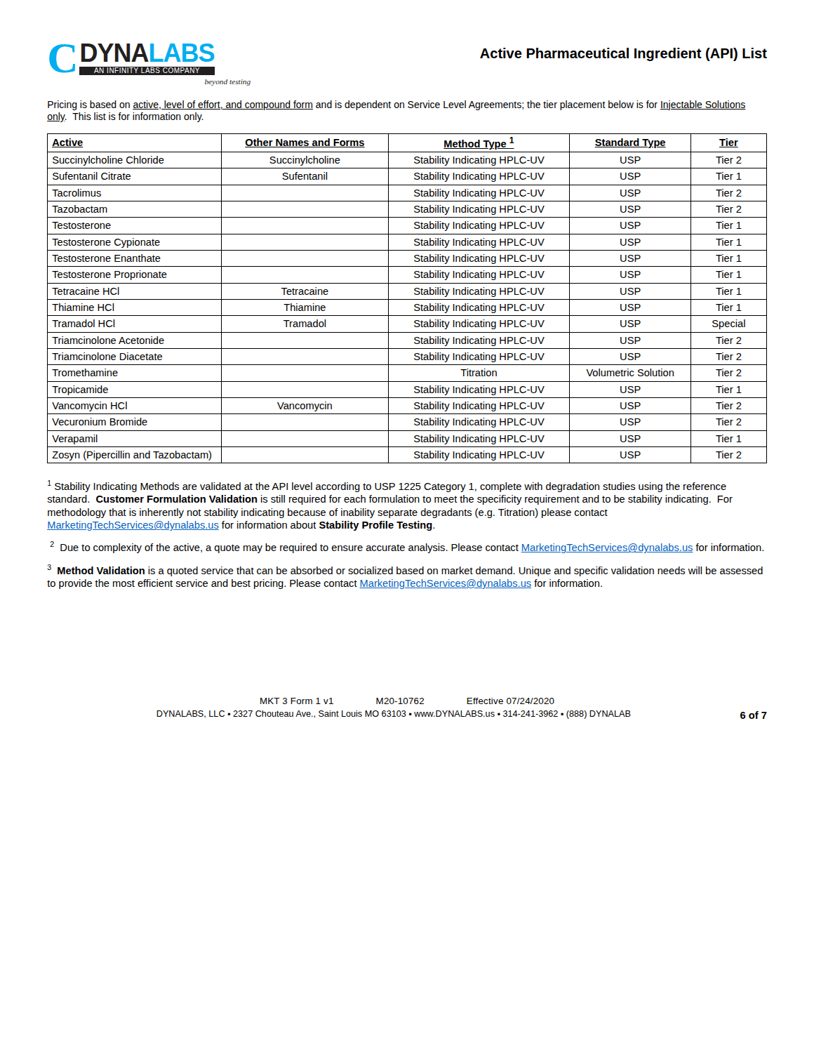C DYNA LABS
AN INFINITY LABS COMPANY
beyond testing
Active Pharmaceutical Ingredient (API) List
Pricing is based on active, level of effort, and compound form and is dependent on Service Level Agreements; the tier placement below is for Injectable Solutions only. This list is for information only.
| Active | Other Names and Forms | Method Type 1 | Standard Type | Tier |
| --- | --- | --- | --- | --- |
| Succinylcholine Chloride | Succinylcholine | Stability Indicating HPLC-UV | USP | Tier 2 |
| Sufentanil Citrate | Sufentanil | Stability Indicating HPLC-UV | USP | Tier 1 |
| Tacrolimus | | Stability Indicating HPLC-UV | USP | Tier 2 |
| Tazobactam | | Stability Indicating HPLC-UV | USP | Tier 2 |
| Testosterone | | Stability Indicating HPLC-UV | USP | Tier 1 |
| Testosterone Cypionate | | Stability Indicating HPLC-UV | USP | Tier 1 |
| Testosterone Enanthate | | Stability Indicating HPLC-UV | USP | Tier 1 |
| Testosterone Proprionate | | Stability Indicating HPLC-UV | USP | Tier 1 |
| Tetracaine HCl | Tetracaine | Stability Indicating HPLC-UV | USP | Tier 1 |
| Thiamine HCl | Thiamine | Stability Indicating HPLC-UV | USP | Tier 1 |
| Tramadol HCl | Tramadol | Stability Indicating HPLC-UV | USP | Special |
| Triamcinolone Acetonide | | Stability Indicating HPLC-UV | USP | Tier 2 |
| Triamcinolone Diacetate | | Stability Indicating HPLC-UV | USP | Tier 2 |
| Tromethamine | | Titration | Volumetric Solution | Tier 2 |
| Tropicamide | | Stability Indicating HPLC-UV | USP | Tier 1 |
| Vancomycin HCl | Vancomycin | Stability Indicating HPLC-UV | USP | Tier 2 |
| Vecuronium Bromide | | Stability Indicating HPLC-UV | USP | Tier 2 |
| Verapamil | | Stability Indicating HPLC-UV | USP | Tier 1 |
| Zosyn (Pipercillin and Tazobactam) | | Stability Indicating HPLC-UV | USP | Tier 2 |
1 Stability Indicating Methods are validated at the API level according to USP 1225 Category 1, complete with degradation studies using the reference standard. Customer Formulation Validation is still required for each formulation to meet the specificity requirement and to be stability indicating. For methodology that is inherently not stability indicating because of inability separate degradants (e.g. Titration) please contact MarketingTechServices@dynalabs.us for information about Stability Profile Testing.
2 Due to complexity of the active, a quote may be required to ensure accurate analysis. Please contact MarketingTechServices@dynalabs.us for information.
3 Method Validation is a quoted service that can be absorbed or socialized based on market demand. Unique and specific validation needs will be assessed to provide the most efficient service and best pricing. Please contact MarketingTechServices@dynalabs.us for information.
MKT 3 Form 1 v1 M20-10762 Effective 07/24/2020
6 of 7 DYNALABS, LLC ▪ 2327 Chouteau Ave., Saint Louis MO 63103 ▪ www.DYNALABS.us ▪ 314-241-3962 ▪ (888) DYNALAB